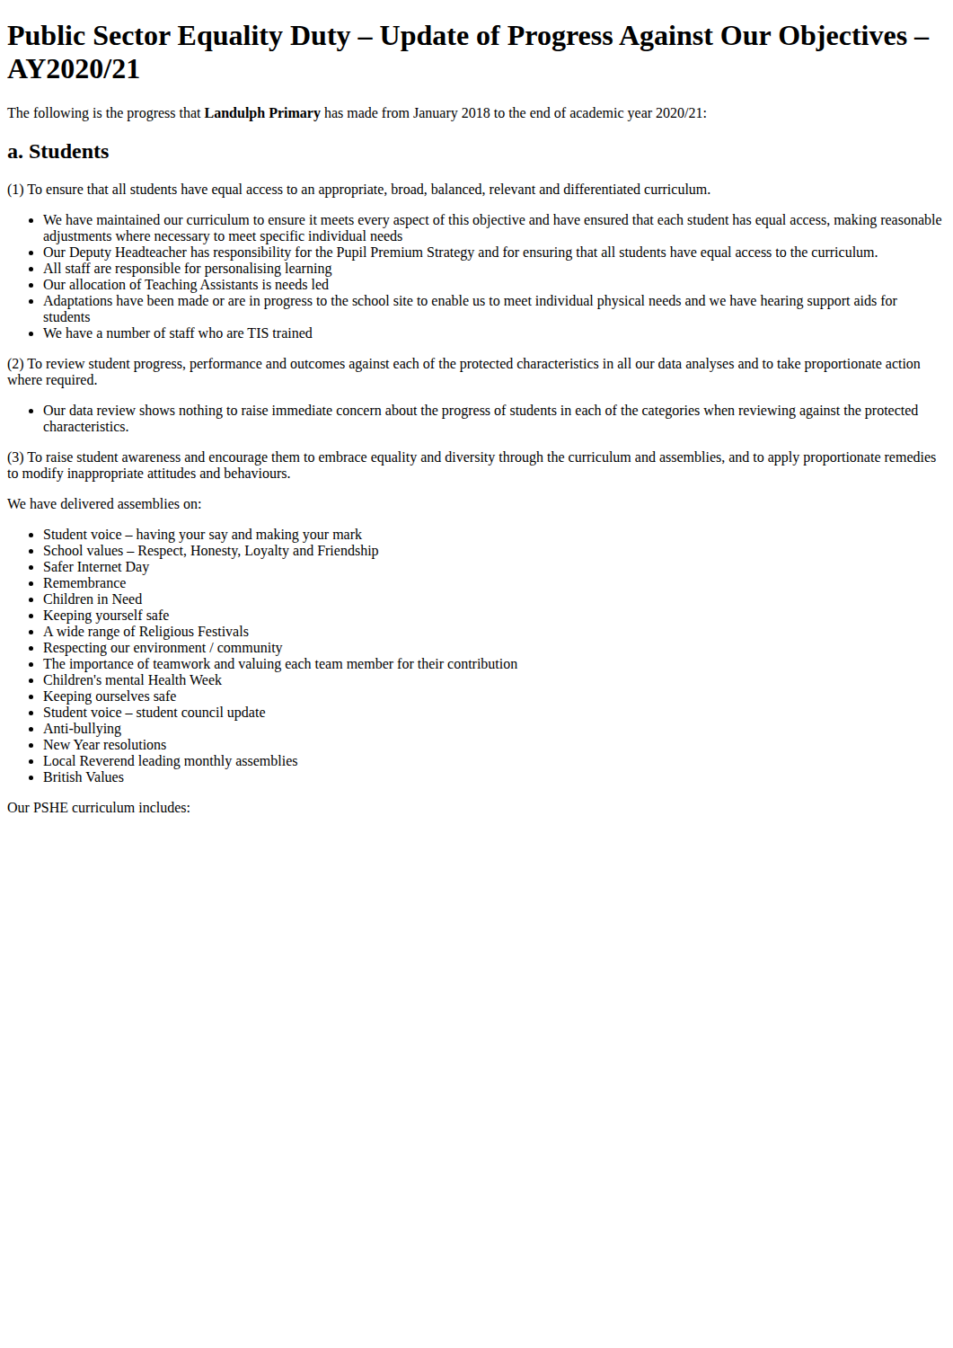Public Sector Equality Duty – Update of Progress Against Our Objectives – AY2020/21
The following is the progress that Landulph Primary has made from January 2018 to the end of academic year 2020/21:
a. Students
(1) To ensure that all students have equal access to an appropriate, broad, balanced, relevant and differentiated curriculum.
We have maintained our curriculum to ensure it meets every aspect of this objective and have ensured that each student has equal access, making reasonable adjustments where necessary to meet specific individual needs
Our Deputy Headteacher has responsibility for the Pupil Premium Strategy and for ensuring that all students have equal access to the curriculum.
All staff are responsible for personalising learning
Our allocation of Teaching Assistants is needs led
Adaptations have been made or are in progress to the school site to enable us to meet individual physical needs and we have hearing support aids for students
We have a number of staff who are TIS trained
(2) To review student progress, performance and outcomes against each of the protected characteristics in all our data analyses and to take proportionate action where required.
Our data review shows nothing to raise immediate concern about the progress of students in each of the categories when reviewing against the protected characteristics.
(3) To raise student awareness and encourage them to embrace equality and diversity through the curriculum and assemblies, and to apply proportionate remedies to modify inappropriate attitudes and behaviours.
We have delivered assemblies on:
Student voice – having your say and making your mark
School values – Respect, Honesty, Loyalty and Friendship
Safer Internet Day
Remembrance
Children in Need
Keeping yourself safe
A wide range of Religious Festivals
Respecting our environment / community
The importance of teamwork and valuing each team member for their contribution
Children's mental Health Week
Keeping ourselves safe
Student voice – student council update
Anti-bullying
New Year resolutions
Local Reverend leading monthly assemblies
British Values
Our PSHE curriculum includes: